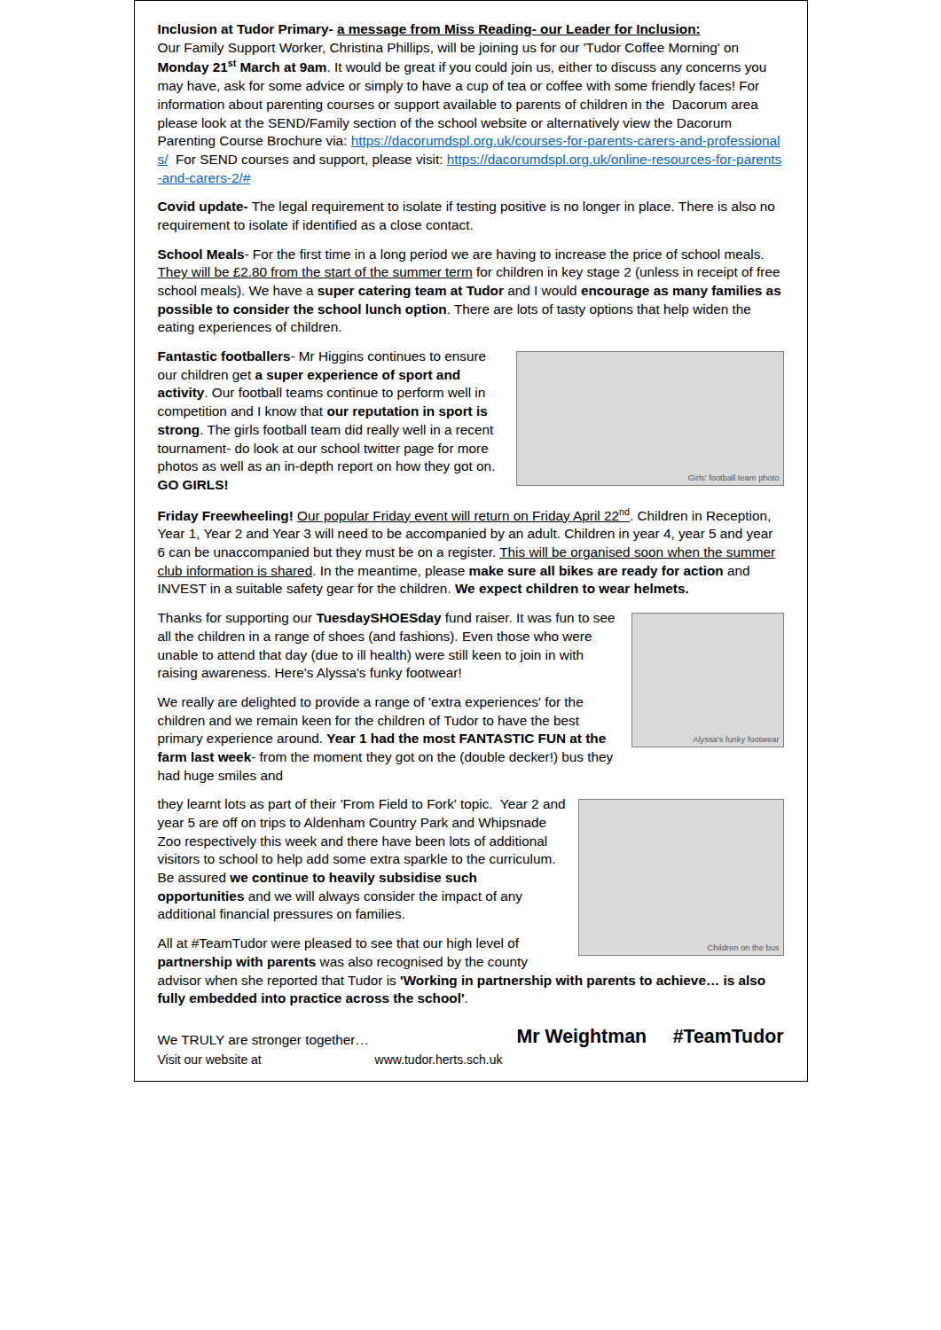Inclusion at Tudor Primary- a message from Miss Reading- our Leader for Inclusion:
Our Family Support Worker, Christina Phillips, will be joining us for our 'Tudor Coffee Morning' on Monday 21st March at 9am. It would be great if you could join us, either to discuss any concerns you may have, ask for some advice or simply to have a cup of tea or coffee with some friendly faces! For information about parenting courses or support available to parents of children in the Dacorum area please look at the SEND/Family section of the school website or alternatively view the Dacorum Parenting Course Brochure via: https://dacorumdspl.org.uk/courses-for-parents-carers-and-professionals/ For SEND courses and support, please visit: https://dacorumdspl.org.uk/online-resources-for-parents-and-carers-2/#
Covid update- The legal requirement to isolate if testing positive is no longer in place. There is also no requirement to isolate if identified as a close contact.
School Meals- For the first time in a long period we are having to increase the price of school meals. They will be £2.80 from the start of the summer term for children in key stage 2 (unless in receipt of free school meals). We have a super catering team at Tudor and I would encourage as many families as possible to consider the school lunch option. There are lots of tasty options that help widen the eating experiences of children.
Girls' football team photo
Fantastic footballers- Mr Higgins continues to ensure our children get a super experience of sport and activity. Our football teams continue to perform well in competition and I know that our reputation in sport is strong. The girls football team did really well in a recent tournament- do look at our school twitter page for more photos as well as an in-depth report on how they got on. GO GIRLS!
Friday Freewheeling! Our popular Friday event will return on Friday April 22nd. Children in Reception, Year 1, Year 2 and Year 3 will need to be accompanied by an adult. Children in year 4, year 5 and year 6 can be unaccompanied but they must be on a register. This will be organised soon when the summer club information is shared. In the meantime, please make sure all bikes are ready for action and INVEST in a suitable safety gear for the children. We expect children to wear helmets.
Alyssa's funky footwear
Thanks for supporting our TuesdaySHOESday fund raiser. It was fun to see all the children in a range of shoes (and fashions). Even those who were unable to attend that day (due to ill health) were still keen to join in with raising awareness. Here's Alyssa's funky footwear!
We really are delighted to provide a range of 'extra experiences' for the children and we remain keen for the children of Tudor to have the best primary experience around. Year 1 had the most FANTASTIC FUN at the farm last week- from the moment they got on the (double decker!) bus they had huge smiles and
Children on the bus
they learnt lots as part of their 'From Field to Fork' topic. Year 2 and year 5 are off on trips to Aldenham Country Park and Whipsnade Zoo respectively this week and there have been lots of additional visitors to school to help add some extra sparkle to the curriculum. Be assured we continue to heavily subsidise such opportunities and we will always consider the impact of any additional financial pressures on families.
All at #TeamTudor were pleased to see that our high level of partnership with parents was also recognised by the county advisor when she reported that Tudor is 'Working in partnership with parents to achieve… is also fully embedded into practice across the school'.
We TRULY are stronger together…
Mr Weightman #TeamTudor
Visit our website at www.tudor.herts.sch.uk